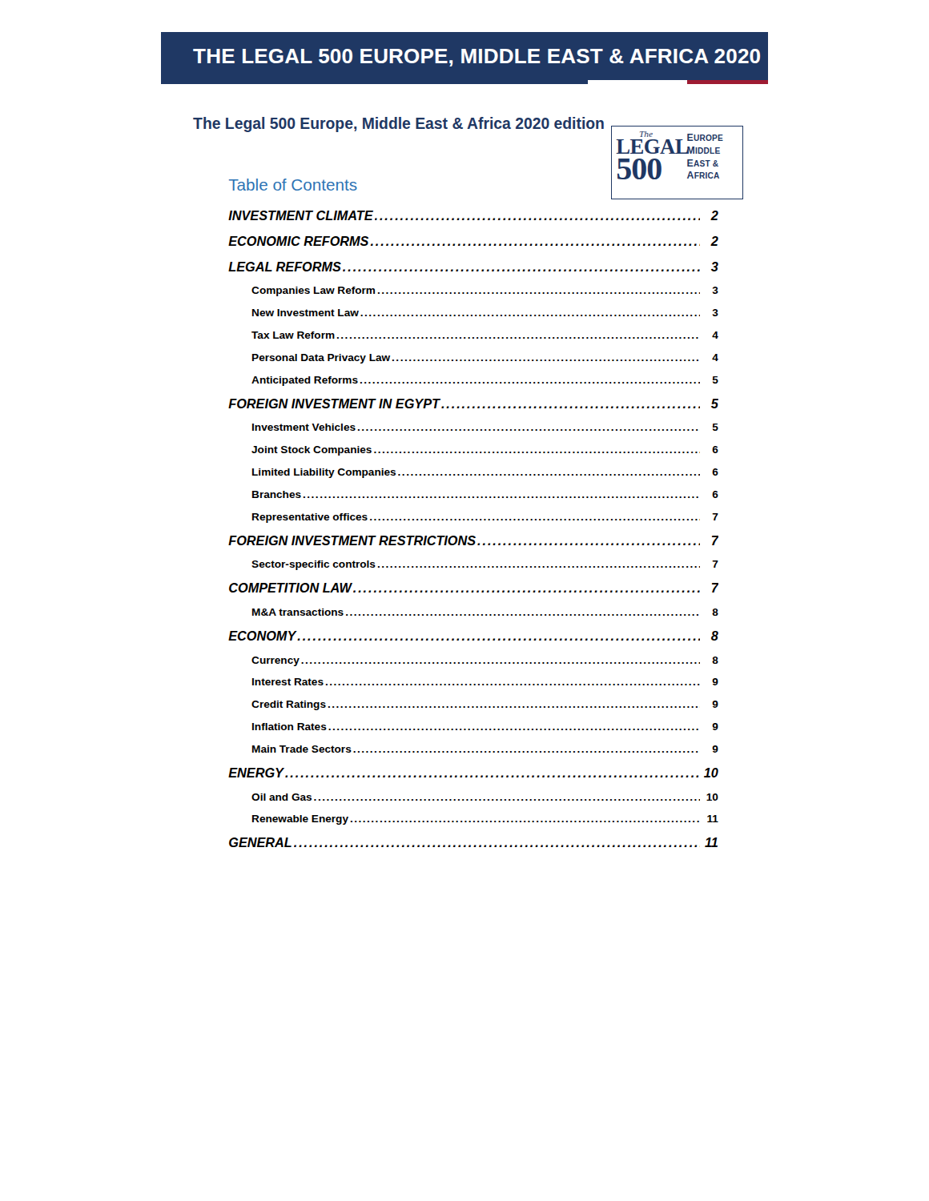THE LEGAL 500 EUROPE, MIDDLE EAST & AFRICA 2020
The
LEGAL
500
EUROPE
MIDDLE
EAST &
AFRICA
The Legal 500 Europe, Middle East & Africa 2020 edition
Table of Contents
INVESTMENT CLIMATE................................................................................. 2
ECONOMIC REFORMS......................................................................................................... 2
LEGAL REFORMS................................................................................................................. 3
Companies Law Reform......................................................................................................... 3
New Investment Law............................................................................................................. 3
Tax Law Reform.................................................................................................................... 4
Personal Data Privacy Law..................................................................................................... 4
Anticipated Reforms.............................................................................................................. 5
FOREIGN INVESTMENT IN EGYPT....................................................................................... 5
Investment Vehicles............................................................................................................... 5
Joint Stock Companies........................................................................................................... 6
Limited Liability Companies.................................................................................................... 6
Branches............................................................................................................................... 6
Representative offices............................................................................................................ 7
FOREIGN INVESTMENT RESTRICTIONS............................................................................. 7
Sector-specific controls.......................................................................................................... 7
COMPETITION LAW........................................................................................................... 7
M&A transactions.................................................................................................................. 8
ECONOMY......................................................................................................................... 8
Currency............................................................................................................................... 8
Interest Rates....................................................................................................................... 9
Credit Ratings....................................................................................................................... 9
Inflation Rates...................................................................................................................... 9
Main Trade Sectors................................................................................................................ 9
ENERGY............................................................................................................................. 10
Oil and Gas........................................................................................................................... 10
Renewable Energy................................................................................................................. 11
GENERAL........................................................................................................................... 11